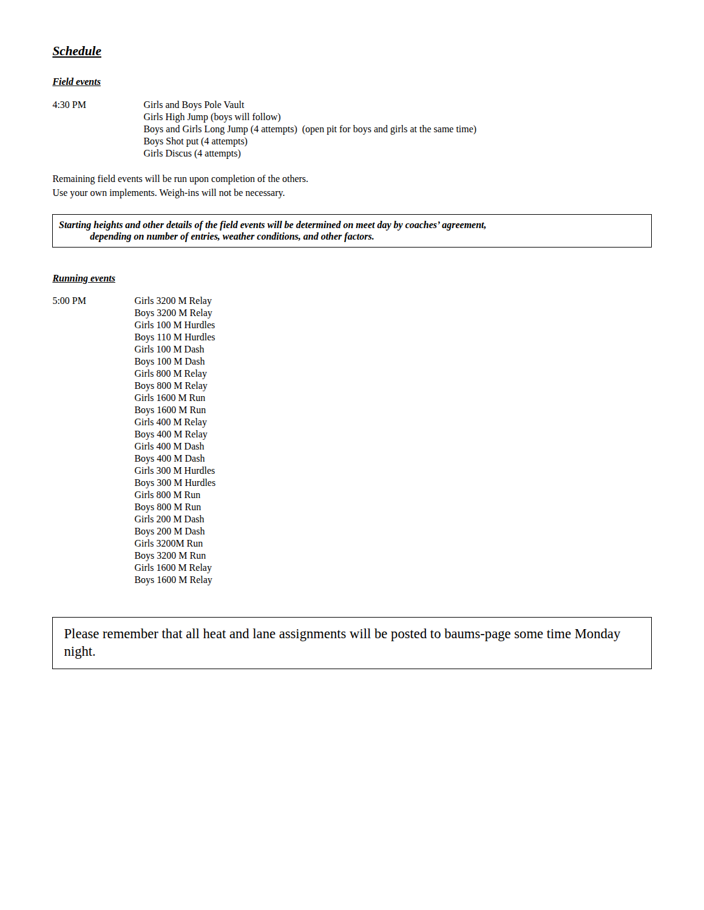Schedule
Field events
4:30 PM
Girls and Boys Pole Vault
Girls High Jump (boys will follow)
Boys and Girls Long Jump (4 attempts) (open pit for boys and girls at the same time)
Boys Shot put (4 attempts)
Girls Discus (4 attempts)
Remaining field events will be run upon completion of the others.
Use your own implements. Weigh-ins will not be necessary.
Starting heights and other details of the field events will be determined on meet day by coaches’ agreement, depending on number of entries, weather conditions, and other factors.
Running events
5:00 PM
Girls 3200 M Relay
Boys 3200 M Relay
Girls 100 M Hurdles
Boys 110 M Hurdles
Girls 100 M Dash
Boys 100 M Dash
Girls 800 M Relay
Boys 800 M Relay
Girls 1600 M Run
Boys 1600 M Run
Girls 400 M Relay
Boys 400 M Relay
Girls 400 M Dash
Boys 400 M Dash
Girls 300 M Hurdles
Boys 300 M Hurdles
Girls 800 M Run
Boys 800 M Run
Girls 200 M Dash
Boys 200 M Dash
Girls 3200M Run
Boys 3200 M Run
Girls 1600 M Relay
Boys 1600 M Relay
Please remember that all heat and lane assignments will be posted to baums-page some time Monday night.